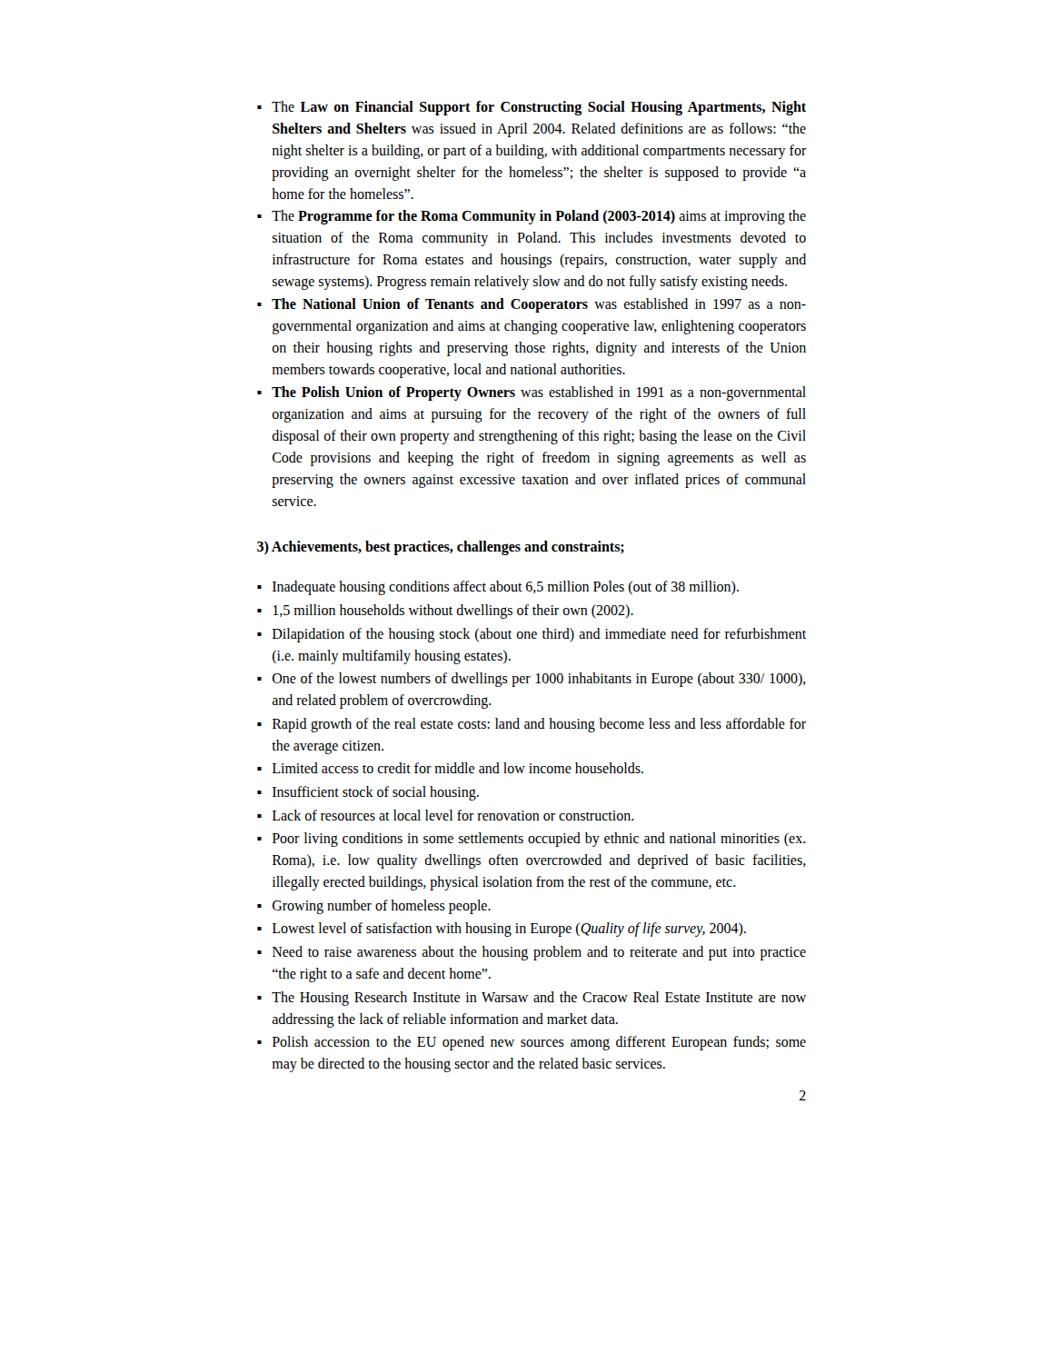The Law on Financial Support for Constructing Social Housing Apartments, Night Shelters and Shelters was issued in April 2004. Related definitions are as follows: “the night shelter is a building, or part of a building, with additional compartments necessary for providing an overnight shelter for the homeless”; the shelter is supposed to provide “a home for the homeless”.
The Programme for the Roma Community in Poland (2003-2014) aims at improving the situation of the Roma community in Poland. This includes investments devoted to infrastructure for Roma estates and housings (repairs, construction, water supply and sewage systems). Progress remain relatively slow and do not fully satisfy existing needs.
The National Union of Tenants and Cooperators was established in 1997 as a non-governmental organization and aims at changing cooperative law, enlightening cooperators on their housing rights and preserving those rights, dignity and interests of the Union members towards cooperative, local and national authorities.
The Polish Union of Property Owners was established in 1991 as a non-governmental organization and aims at pursuing for the recovery of the right of the owners of full disposal of their own property and strengthening of this right; basing the lease on the Civil Code provisions and keeping the right of freedom in signing agreements as well as preserving the owners against excessive taxation and over inflated prices of communal service.
3) Achievements, best practices, challenges and constraints;
Inadequate housing conditions affect about 6,5 million Poles (out of 38 million).
1,5 million households without dwellings of their own (2002).
Dilapidation of the housing stock (about one third) and immediate need for refurbishment (i.e. mainly multifamily housing estates).
One of the lowest numbers of dwellings per 1000 inhabitants in Europe (about 330/ 1000), and related problem of overcrowding.
Rapid growth of the real estate costs: land and housing become less and less affordable for the average citizen.
Limited access to credit for middle and low income households.
Insufficient stock of social housing.
Lack of resources at local level for renovation or construction.
Poor living conditions in some settlements occupied by ethnic and national minorities (ex. Roma), i.e. low quality dwellings often overcrowded and deprived of basic facilities, illegally erected buildings, physical isolation from the rest of the commune, etc.
Growing number of homeless people.
Lowest level of satisfaction with housing in Europe (Quality of life survey, 2004).
Need to raise awareness about the housing problem and to reiterate and put into practice “the right to a safe and decent home”.
The Housing Research Institute in Warsaw and the Cracow Real Estate Institute are now addressing the lack of reliable information and market data.
Polish accession to the EU opened new sources among different European funds; some may be directed to the housing sector and the related basic services.
2